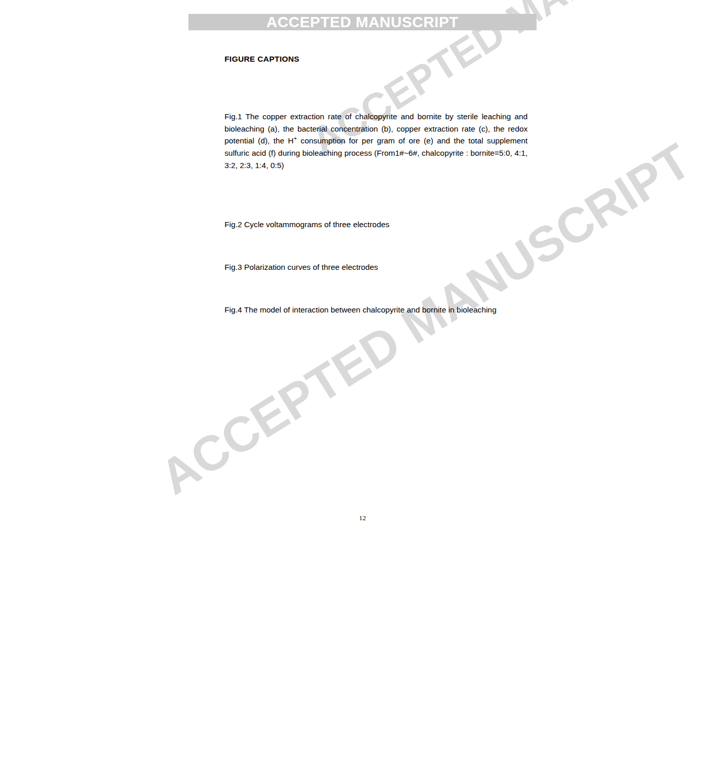ACCEPTED MANUSCRIPT
ACCEPTED MANUSCRIPT
ACCEPTED MANUSCRIPT
FIGURE CAPTIONS
Fig.1 The copper extraction rate of chalcopyrite and bornite by sterile leaching and bioleaching (a), the bacterial concentration (b), copper extraction rate (c), the redox potential (d), the H+ consumption for per gram of ore (e) and the total supplement sulfuric acid (f) during bioleaching process (From1#~6#, chalcopyrite : bornite=5:0, 4:1, 3:2, 2:3, 1:4, 0:5)
Fig.2 Cycle voltammograms of three electrodes
Fig.3 Polarization curves of three electrodes
Fig.4 The model of interaction between chalcopyrite and bornite in bioleaching
12